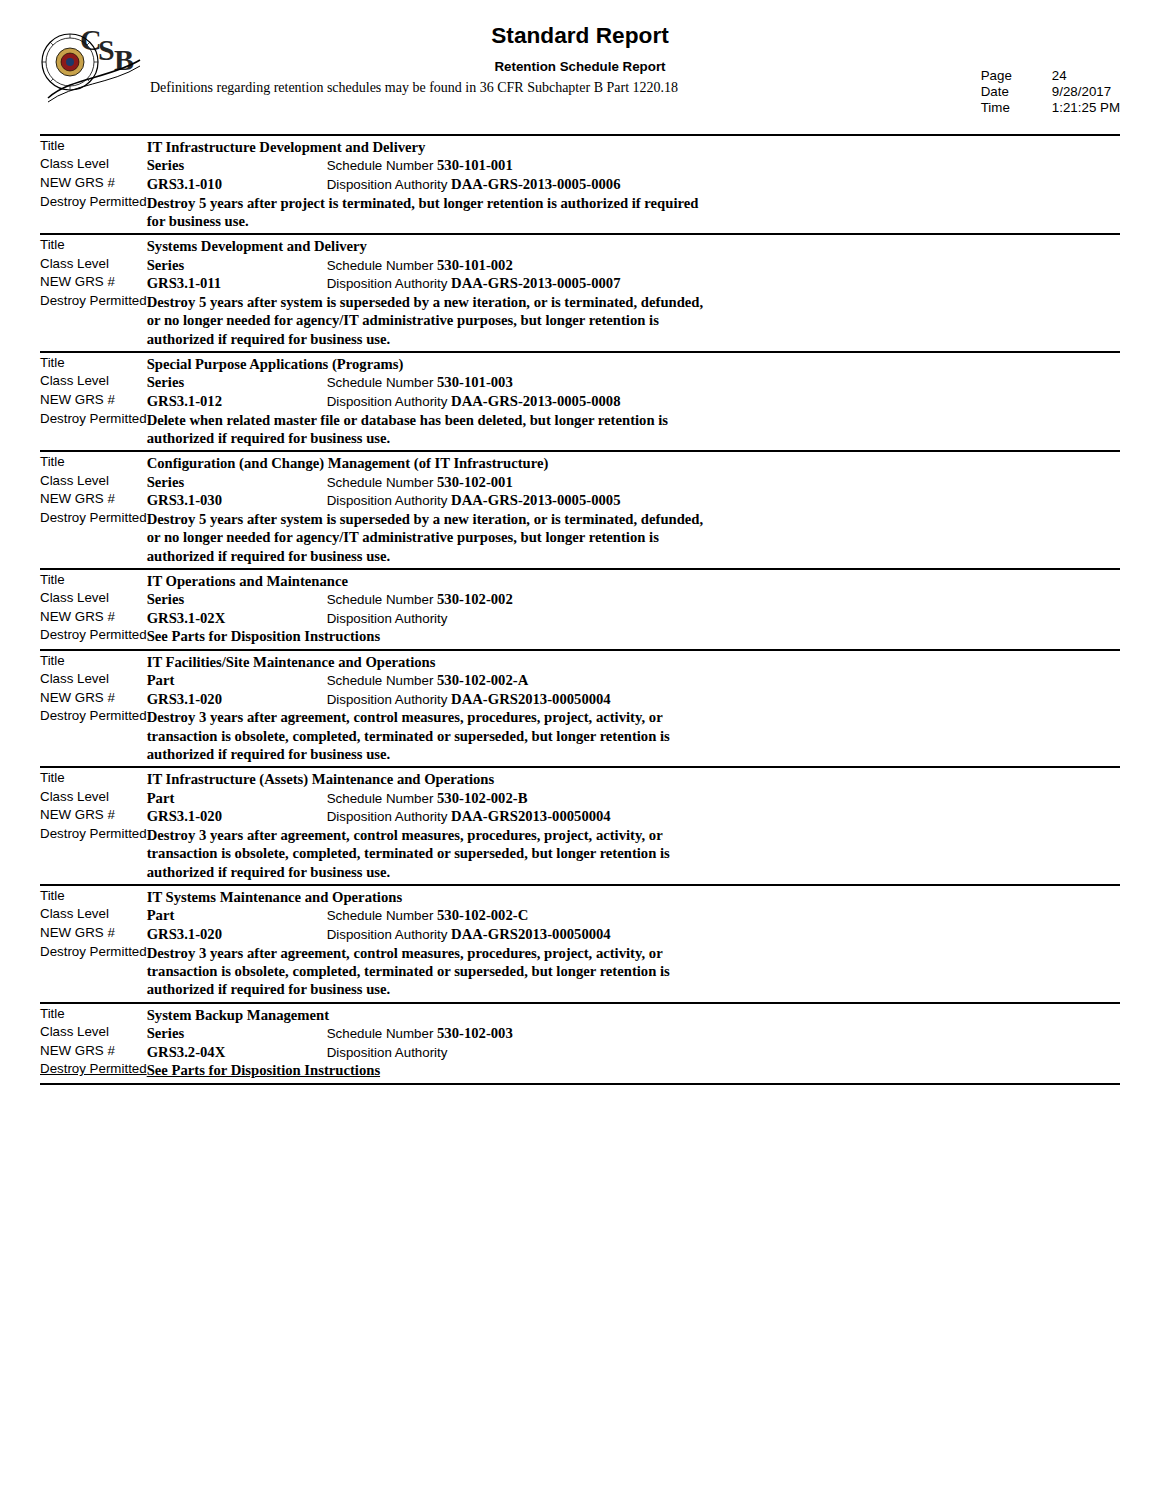C S B
Standard Report
Retention Schedule Report
| Page | 24 |
| Date | 9/28/2017 |
| Time | 1:21:25 PM |
Definitions regarding retention schedules may be found in 36 CFR Subchapter B Part 1220.18
| Title | IT Infrastructure Development and Delivery |
| Class Level | Series | Schedule Number 530-101-001 |
| NEW GRS # | GRS3.1-010 | Disposition Authority DAA-GRS-2013-0005-0006 |
| Destroy Permitted | Destroy 5 years after project is terminated, but longer retention is authorized if required for business use. |
| Title | Systems Development and Delivery |
| Class Level | Series | Schedule Number 530-101-002 |
| NEW GRS # | GRS3.1-011 | Disposition Authority DAA-GRS-2013-0005-0007 |
| Destroy Permitted | Destroy 5 years after system is superseded by a new iteration, or is terminated, defunded, or no longer needed for agency/IT administrative purposes, but longer retention is authorized if required for business use. |
| Title | Special Purpose Applications (Programs) |
| Class Level | Series | Schedule Number 530-101-003 |
| NEW GRS # | GRS3.1-012 | Disposition Authority DAA-GRS-2013-0005-0008 |
| Destroy Permitted | Delete when related master file or database has been deleted, but longer retention is authorized if required for business use. |
| Title | Configuration (and Change) Management (of IT Infrastructure) |
| Class Level | Series | Schedule Number 530-102-001 |
| NEW GRS # | GRS3.1-030 | Disposition Authority DAA-GRS-2013-0005-0005 |
| Destroy Permitted | Destroy 5 years after system is superseded by a new iteration, or is terminated, defunded, or no longer needed for agency/IT administrative purposes, but longer retention is authorized if required for business use. |
| Title | IT Operations and Maintenance |
| Class Level | Series | Schedule Number 530-102-002 |
| NEW GRS # | GRS3.1-02X | Disposition Authority |
| Destroy Permitted | See Parts for Disposition Instructions |
| Title | IT Facilities/Site Maintenance and Operations |
| Class Level | Part | Schedule Number 530-102-002-A |
| NEW GRS # | GRS3.1-020 | Disposition Authority DAA-GRS2013-00050004 |
| Destroy Permitted | Destroy 3 years after agreement, control measures, procedures, project, activity, or transaction is obsolete, completed, terminated or superseded, but longer retention is authorized if required for business use. |
| Title | IT Infrastructure (Assets) Maintenance and Operations |
| Class Level | Part | Schedule Number 530-102-002-B |
| NEW GRS # | GRS3.1-020 | Disposition Authority DAA-GRS2013-00050004 |
| Destroy Permitted | Destroy 3 years after agreement, control measures, procedures, project, activity, or transaction is obsolete, completed, terminated or superseded, but longer retention is authorized if required for business use. |
| Title | IT Systems Maintenance and Operations |
| Class Level | Part | Schedule Number 530-102-002-C |
| NEW GRS # | GRS3.1-020 | Disposition Authority DAA-GRS2013-00050004 |
| Destroy Permitted | Destroy 3 years after agreement, control measures, procedures, project, activity, or transaction is obsolete, completed, terminated or superseded, but longer retention is authorized if required for business use. |
| Title | System Backup Management |
| Class Level | Series | Schedule Number 530-102-003 |
| NEW GRS # | GRS3.2-04X | Disposition Authority |
| Destroy Permitted | See Parts for Disposition Instructions |